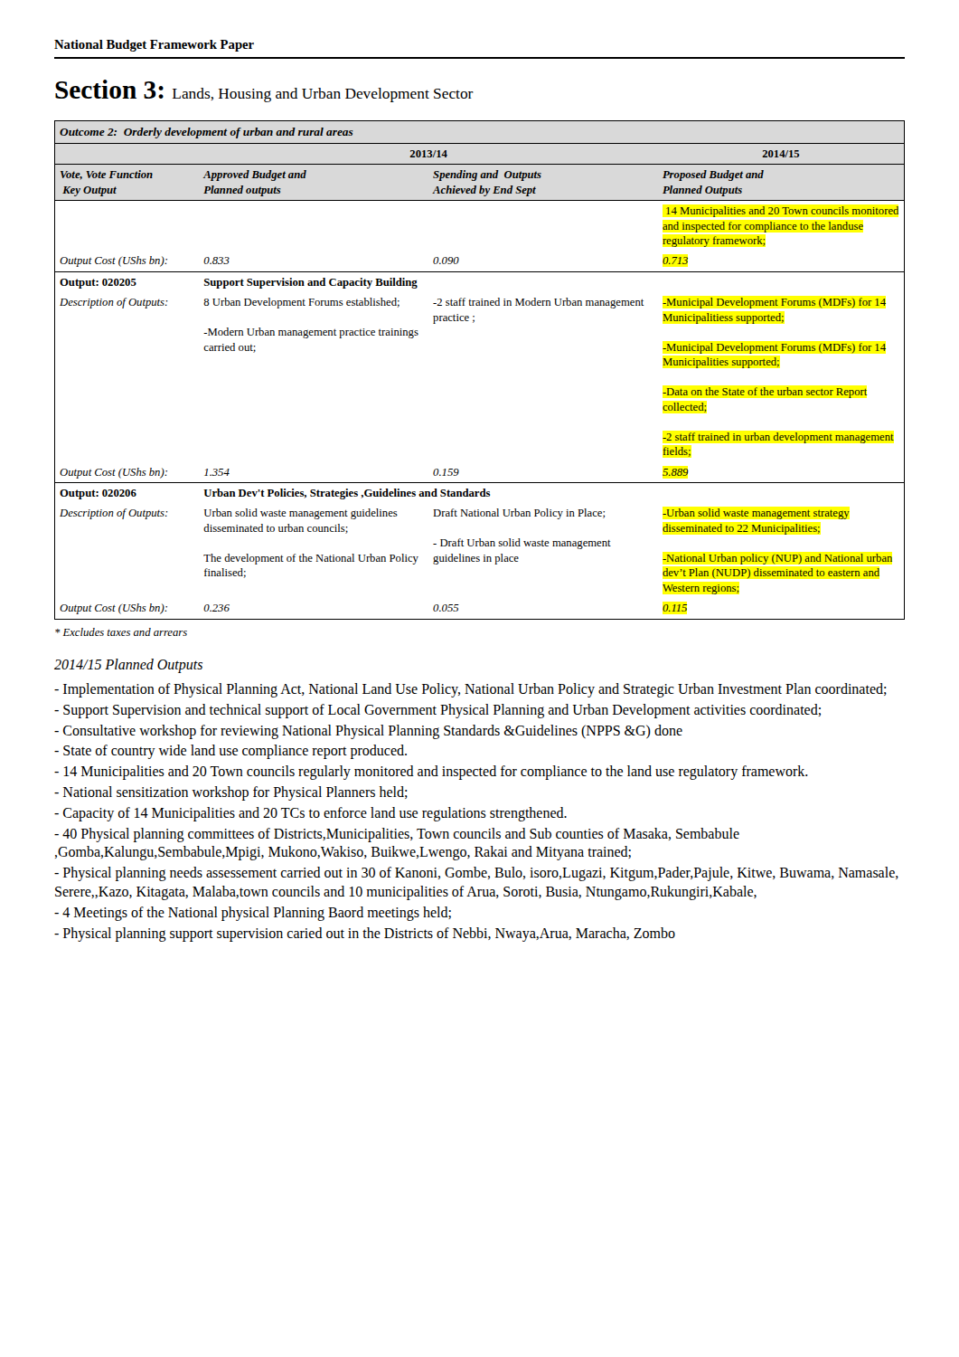National Budget Framework Paper
Section 3: Lands, Housing and Urban Development Sector
| Outcome 2: Orderly development of urban and rural areas |
| | 2013/14 | 2014/15 |
| Vote, Vote Function Key Output | Approved Budget and Planned outputs | Spending and Outputs Achieved by End Sept | Proposed Budget and Planned Outputs |
| | | | 14 Municipalities and 20 Town councils monitored and inspected for compliance to the landuse regulatory framework; |
| Output Cost (UShs bn): | 0.833 | 0.090 | 0.713 |
| Output: 020205 | Support Supervision and Capacity Building |
| Description of Outputs: | 8 Urban Development Forums established; -Modern Urban management practice trainings carried out; | -2 staff trained in Modern Urban management practice ; | -Municipal Development Forums (MDFs) for 14 Municipalitiess supported; -Municipal Development Forums (MDFs) for 14 Municipalities supported; -Data on the State of the urban sector Report collected; -2 staff trained in urban development management fields; |
| Output Cost (UShs bn): | 1.354 | 0.159 | 5.889 |
| Output: 020206 | Urban Dev't Policies, Strategies ,Guidelines and Standards |
| Description of Outputs: | Urban solid waste management guidelines disseminated to urban councils; The development of the National Urban Policy finalised; | Draft National Urban Policy in Place; - Draft Urban solid waste management guidelines in place | -Urban solid waste management strategy disseminated to 22 Municipalities; -National Urban policy (NUP) and National urban dev’t Plan (NUDP) disseminated to eastern and Western regions; |
| Output Cost (UShs bn): | 0.236 | 0.055 | 0.115 |
* Excludes taxes and arrears
2014/15 Planned Outputs
- Implementation of Physical Planning Act, National Land Use Policy, National Urban Policy and Strategic Urban Investment Plan coordinated;
- Support Supervision and technical support of Local Government Physical Planning and Urban Development activities coordinated;
- Consultative workshop for reviewing National Physical Planning Standards &Guidelines (NPPS &G) done
- State of country wide land use compliance report produced.
- 14 Municipalities and 20 Town councils regularly monitored and inspected for compliance to the land use regulatory framework.
- National sensitization workshop for Physical Planners held;
- Capacity of 14 Municipalities and 20 TCs to enforce land use regulations strengthened.
- 40 Physical planning committees of Districts,Municipalities, Town councils and Sub counties of Masaka, Sembabule ,Gomba,Kalungu,Sembabule,Mpigi, Mukono,Wakiso, Buikwe,Lwengo, Rakai and Mityana trained;
- Physical planning needs assessement carried out in 30 of Kanoni, Gombe, Bulo, isoro,Lugazi, Kitgum,Pader,Pajule, Kitwe, Buwama, Namasale, Serere,,Kazo, Kitagata, Malaba,town councils and 10 municipalities of Arua, Soroti, Busia, Ntungamo,Rukungiri,Kabale,
- 4 Meetings of the National physical Planning Baord meetings held;
- Physical planning support supervision caried out in the Districts of Nebbi, Nwaya,Arua, Maracha, Zombo